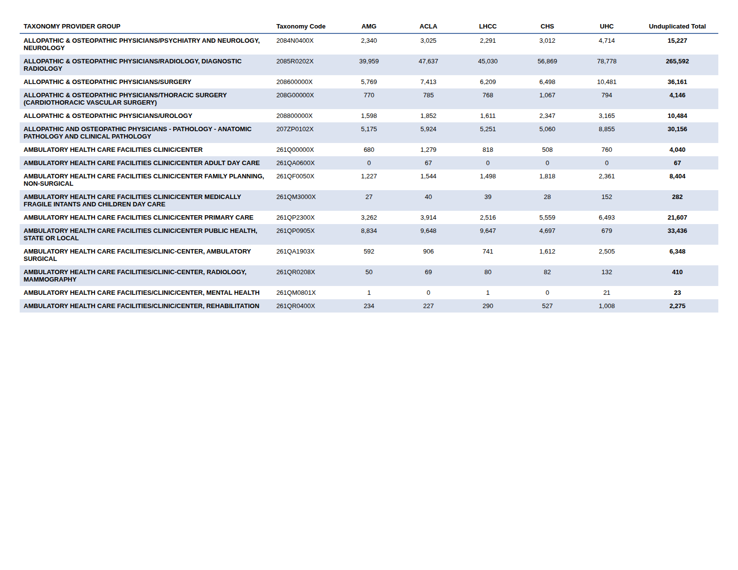| TAXONOMY PROVIDER GROUP | Taxonomy Code | AMG | ACLA | LHCC | CHS | UHC | Unduplicated Total |
| --- | --- | --- | --- | --- | --- | --- | --- |
| ALLOPATHIC & OSTEOPATHIC PHYSICIANS/PSYCHIATRY AND NEUROLOGY, NEUROLOGY | 2084N0400X | 2,340 | 3,025 | 2,291 | 3,012 | 4,714 | 15,227 |
| ALLOPATHIC & OSTEOPATHIC PHYSICIANS/RADIOLOGY, DIAGNOSTIC RADIOLOGY | 2085R0202X | 39,959 | 47,637 | 45,030 | 56,869 | 78,778 | 265,592 |
| ALLOPATHIC & OSTEOPATHIC PHYSICIANS/SURGERY | 208600000X | 5,769 | 7,413 | 6,209 | 6,498 | 10,481 | 36,161 |
| ALLOPATHIC & OSTEOPATHIC PHYSICIANS/THORACIC SURGERY (CARDIOTHORACIC VASCULAR SURGERY) | 208G00000X | 770 | 785 | 768 | 1,067 | 794 | 4,146 |
| ALLOPATHIC & OSTEOPATHIC PHYSICIANS/UROLOGY | 208800000X | 1,598 | 1,852 | 1,611 | 2,347 | 3,165 | 10,484 |
| ALLOPATHIC AND OSTEOPATHIC PHYSICIANS - PATHOLOGY - ANATOMIC PATHOLOGY AND CLINICAL PATHOLOGY | 207ZP0102X | 5,175 | 5,924 | 5,251 | 5,060 | 8,855 | 30,156 |
| AMBULATORY HEALTH CARE FACILITIES CLINIC/CENTER | 261Q00000X | 680 | 1,279 | 818 | 508 | 760 | 4,040 |
| AMBULATORY HEALTH CARE FACILITIES CLINIC/CENTER ADULT DAY CARE | 261QA0600X | 0 | 67 | 0 | 0 | 0 | 67 |
| AMBULATORY HEALTH CARE FACILITIES CLINIC/CENTER FAMILY PLANNING, NON-SURGICAL | 261QF0050X | 1,227 | 1,544 | 1,498 | 1,818 | 2,361 | 8,404 |
| AMBULATORY HEALTH CARE FACILITIES CLINIC/CENTER MEDICALLY FRAGILE INTANTS AND CHILDREN DAY CARE | 261QM3000X | 27 | 40 | 39 | 28 | 152 | 282 |
| AMBULATORY HEALTH CARE FACILITIES CLINIC/CENTER PRIMARY CARE | 261QP2300X | 3,262 | 3,914 | 2,516 | 5,559 | 6,493 | 21,607 |
| AMBULATORY HEALTH CARE FACILITIES CLINIC/CENTER PUBLIC HEALTH, STATE OR LOCAL | 261QP0905X | 8,834 | 9,648 | 9,647 | 4,697 | 679 | 33,436 |
| AMBULATORY HEALTH CARE FACILITIES/CLINIC-CENTER, AMBULATORY SURGICAL | 261QA1903X | 592 | 906 | 741 | 1,612 | 2,505 | 6,348 |
| AMBULATORY HEALTH CARE FACILITIES/CLINIC-CENTER, RADIOLOGY, MAMMOGRAPHY | 261QR0208X | 50 | 69 | 80 | 82 | 132 | 410 |
| AMBULATORY HEALTH CARE FACILITIES/CLINIC/CENTER, MENTAL HEALTH | 261QM0801X | 1 | 0 | 1 | 0 | 21 | 23 |
| AMBULATORY HEALTH CARE FACILITIES/CLINIC/CENTER, REHABILITATION | 261QR0400X | 234 | 227 | 290 | 527 | 1,008 | 2,275 |